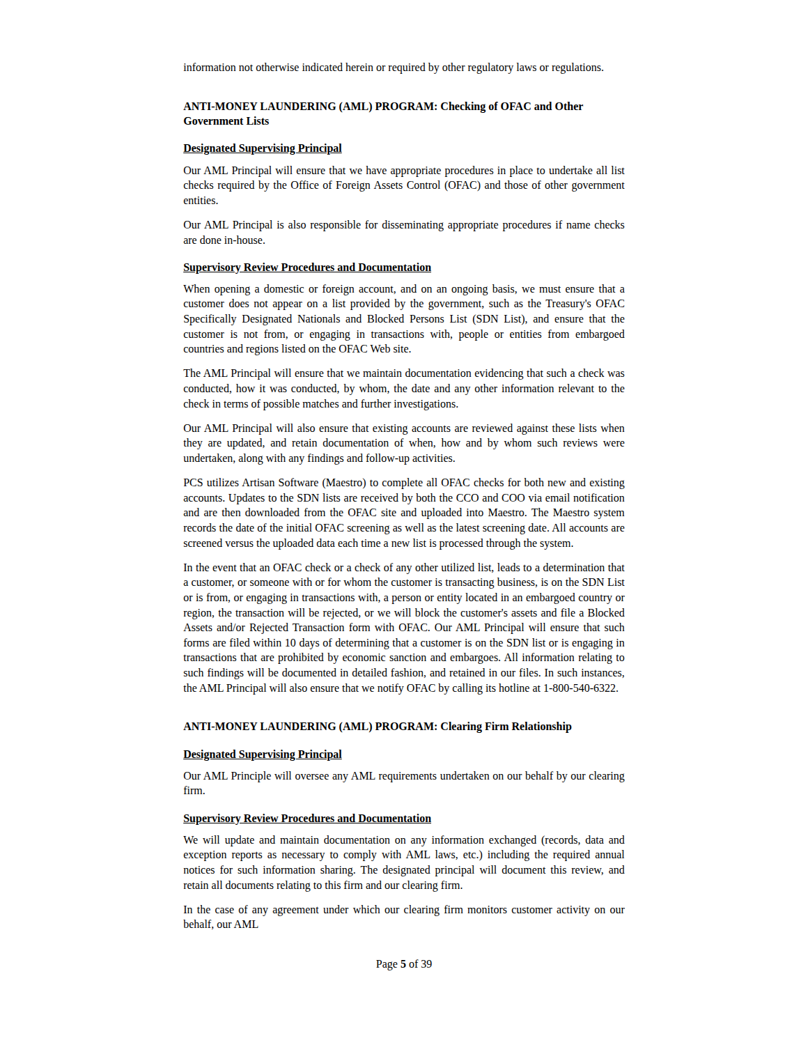information not otherwise indicated herein or required by other regulatory laws or regulations.
ANTI-MONEY LAUNDERING (AML) PROGRAM: Checking of OFAC and Other Government Lists
Designated Supervising Principal
Our AML Principal will ensure that we have appropriate procedures in place to undertake all list checks required by the Office of Foreign Assets Control (OFAC) and those of other government entities.
Our AML Principal is also responsible for disseminating appropriate procedures if name checks are done in-house.
Supervisory Review Procedures and Documentation
When opening a domestic or foreign account, and on an ongoing basis, we must ensure that a customer does not appear on a list provided by the government, such as the Treasury's OFAC Specifically Designated Nationals and Blocked Persons List (SDN List), and ensure that the customer is not from, or engaging in transactions with, people or entities from embargoed countries and regions listed on the OFAC Web site.
The AML Principal will ensure that we maintain documentation evidencing that such a check was conducted, how it was conducted, by whom, the date and any other information relevant to the check in terms of possible matches and further investigations.
Our AML Principal will also ensure that existing accounts are reviewed against these lists when they are updated, and retain documentation of when, how and by whom such reviews were undertaken, along with any findings and follow-up activities.
PCS utilizes Artisan Software (Maestro) to complete all OFAC checks for both new and existing accounts. Updates to the SDN lists are received by both the CCO and COO via email notification and are then downloaded from the OFAC site and uploaded into Maestro. The Maestro system records the date of the initial OFAC screening as well as the latest screening date. All accounts are screened versus the uploaded data each time a new list is processed through the system.
In the event that an OFAC check or a check of any other utilized list, leads to a determination that a customer, or someone with or for whom the customer is transacting business, is on the SDN List or is from, or engaging in transactions with, a person or entity located in an embargoed country or region, the transaction will be rejected, or we will block the customer's assets and file a Blocked Assets and/or Rejected Transaction form with OFAC. Our AML Principal will ensure that such forms are filed within 10 days of determining that a customer is on the SDN list or is engaging in transactions that are prohibited by economic sanction and embargoes. All information relating to such findings will be documented in detailed fashion, and retained in our files. In such instances, the AML Principal will also ensure that we notify OFAC by calling its hotline at 1-800-540-6322.
ANTI-MONEY LAUNDERING (AML) PROGRAM: Clearing Firm Relationship
Designated Supervising Principal
Our AML Principle will oversee any AML requirements undertaken on our behalf by our clearing firm.
Supervisory Review Procedures and Documentation
We will update and maintain documentation on any information exchanged (records, data and exception reports as necessary to comply with AML laws, etc.) including the required annual notices for such information sharing. The designated principal will document this review, and retain all documents relating to this firm and our clearing firm.
In the case of any agreement under which our clearing firm monitors customer activity on our behalf, our AML
Page 5 of 39